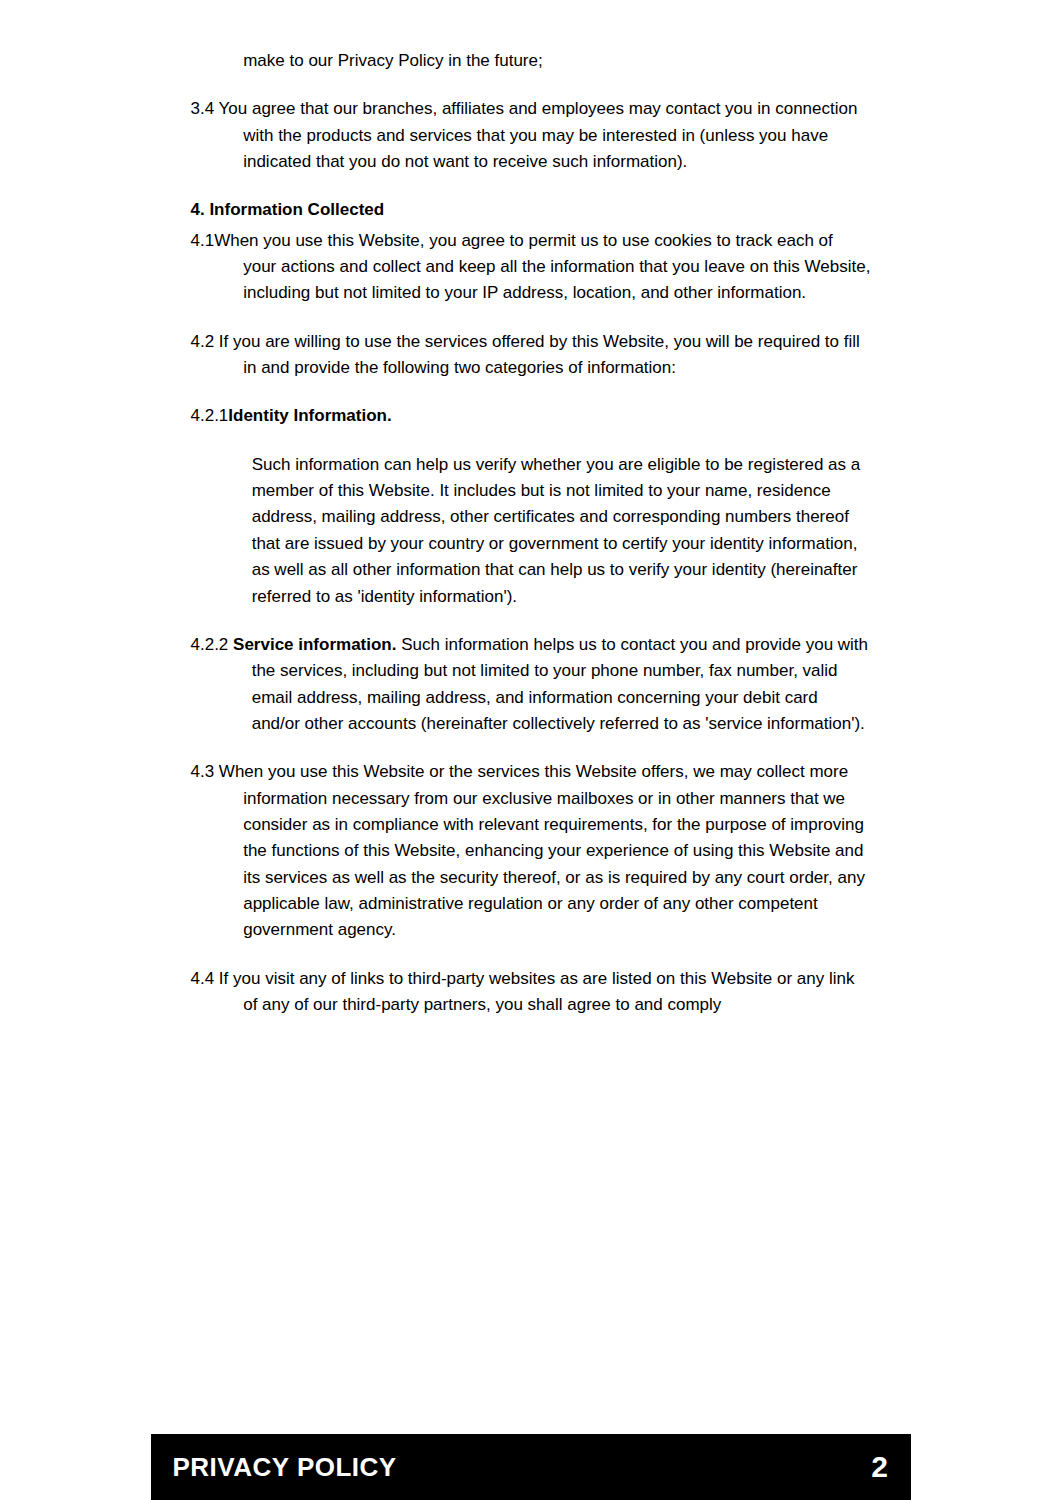make to our Privacy Policy in the future;
3.4 You agree that our branches, affiliates and employees may contact you in connection with the products and services that you may be interested in (unless you have indicated that you do not want to receive such information).
4. Information Collected
4.1When you use this Website, you agree to permit us to use cookies to track each of your actions and collect and keep all the information that you leave on this Website, including but not limited to your IP address, location, and other information.
4.2 If you are willing to use the services offered by this Website, you will be required to fill in and provide the following two categories of information:
4.2.1Identity Information.
Such information can help us verify whether you are eligible to be registered as a member of this Website. It includes but is not limited to your name, residence address, mailing address, other certificates and corresponding numbers thereof that are issued by your country or government to certify your identity information, as well as all other information that can help us to verify your identity (hereinafter referred to as 'identity information').
4.2.2 Service information. Such information helps us to contact you and provide you with the services, including but not limited to your phone number, fax number, valid email address, mailing address, and information concerning your debit card and/or other accounts (hereinafter collectively referred to as 'service information').
4.3 When you use this Website or the services this Website offers, we may collect more information necessary from our exclusive mailboxes or in other manners that we consider as in compliance with relevant requirements, for the purpose of improving the functions of this Website, enhancing your experience of using this Website and its services as well as the security thereof, or as is required by any court order, any applicable law, administrative regulation or any order of any other competent government agency.
4.4 If you visit any of links to third-party websites as are listed on this Website or any link of any of our third-party partners, you shall agree to and comply
PRIVACY POLICY 2